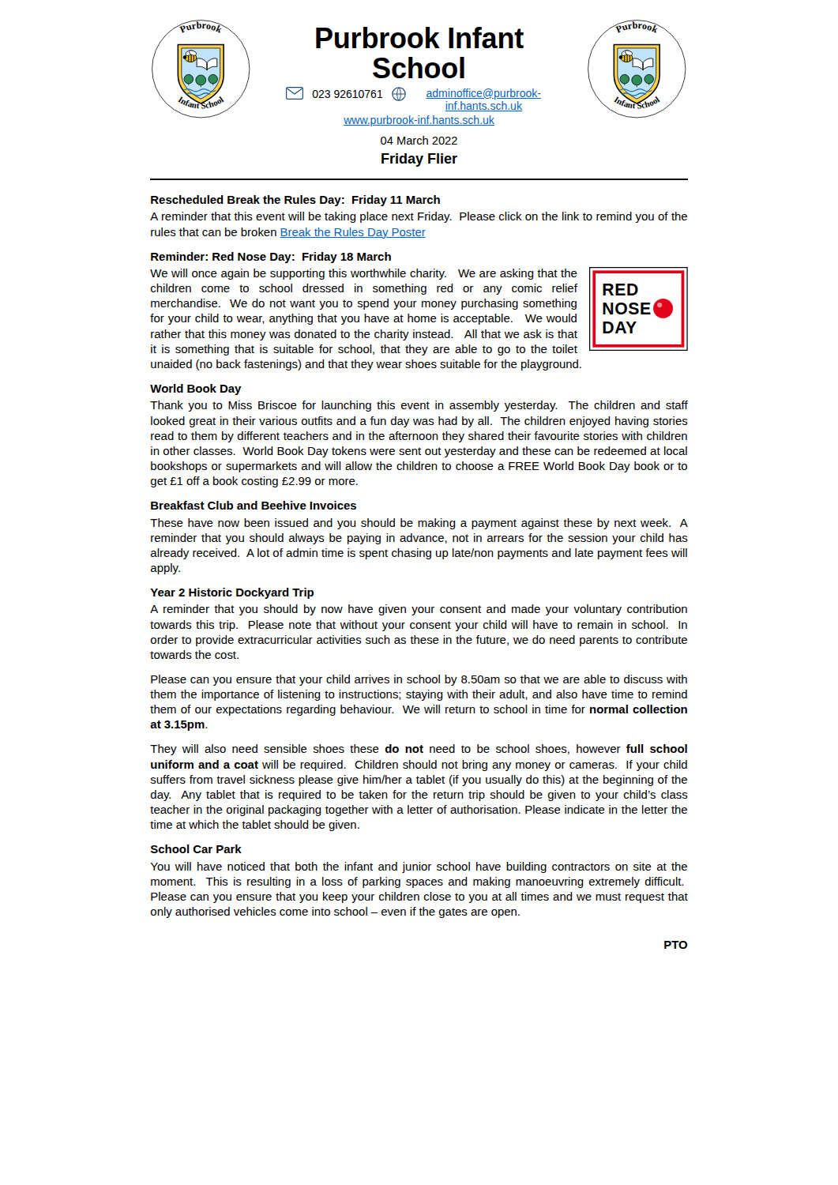Purbrook Infant School
Purbrook Infant School
023 92610761 adminoffice@purbrook-
inf.hants.sch.uk
www.purbrook-inf.hants.sch.uk
04 March 2022
Friday Flier
Purbrook Infant School
Rescheduled Break the Rules Day: Friday 11 March
A reminder that this event will be taking place next Friday. Please click on the link to remind you of the rules that can be broken Break the Rules Day Poster
Reminder: Red Nose Day: Friday 18 March
RED NOSE DAY
We will once again be supporting this worthwhile charity. We are asking that the children come to school dressed in something red or any comic relief merchandise. We do not want you to spend your money purchasing something for your child to wear, anything that you have at home is acceptable. We would rather that this money was donated to the charity instead. All that we ask is that it is something that is suitable for school, that they are able to go to the toilet unaided (no back fastenings) and that they wear shoes suitable for the playground.
World Book Day
Thank you to Miss Briscoe for launching this event in assembly yesterday. The children and staff looked great in their various outfits and a fun day was had by all. The children enjoyed having stories read to them by different teachers and in the afternoon they shared their favourite stories with children in other classes. World Book Day tokens were sent out yesterday and these can be redeemed at local bookshops or supermarkets and will allow the children to choose a FREE World Book Day book or to get £1 off a book costing £2.99 or more.
Breakfast Club and Beehive Invoices
These have now been issued and you should be making a payment against these by next week. A reminder that you should always be paying in advance, not in arrears for the session your child has already received. A lot of admin time is spent chasing up late/non payments and late payment fees will apply.
Year 2 Historic Dockyard Trip
A reminder that you should by now have given your consent and made your voluntary contribution towards this trip. Please note that without your consent your child will have to remain in school. In order to provide extracurricular activities such as these in the future, we do need parents to contribute towards the cost.
Please can you ensure that your child arrives in school by 8.50am so that we are able to discuss with them the importance of listening to instructions; staying with their adult, and also have time to remind them of our expectations regarding behaviour. We will return to school in time for normal collection at 3.15pm.
They will also need sensible shoes these do not need to be school shoes, however full school uniform and a coat will be required. Children should not bring any money or cameras. If your child suffers from travel sickness please give him/her a tablet (if you usually do this) at the beginning of the day. Any tablet that is required to be taken for the return trip should be given to your child’s class teacher in the original packaging together with a letter of authorisation. Please indicate in the letter the time at which the tablet should be given.
School Car Park
You will have noticed that both the infant and junior school have building contractors on site at the moment. This is resulting in a loss of parking spaces and making manoeuvring extremely difficult. Please can you ensure that you keep your children close to you at all times and we must request that only authorised vehicles come into school – even if the gates are open.
PTO